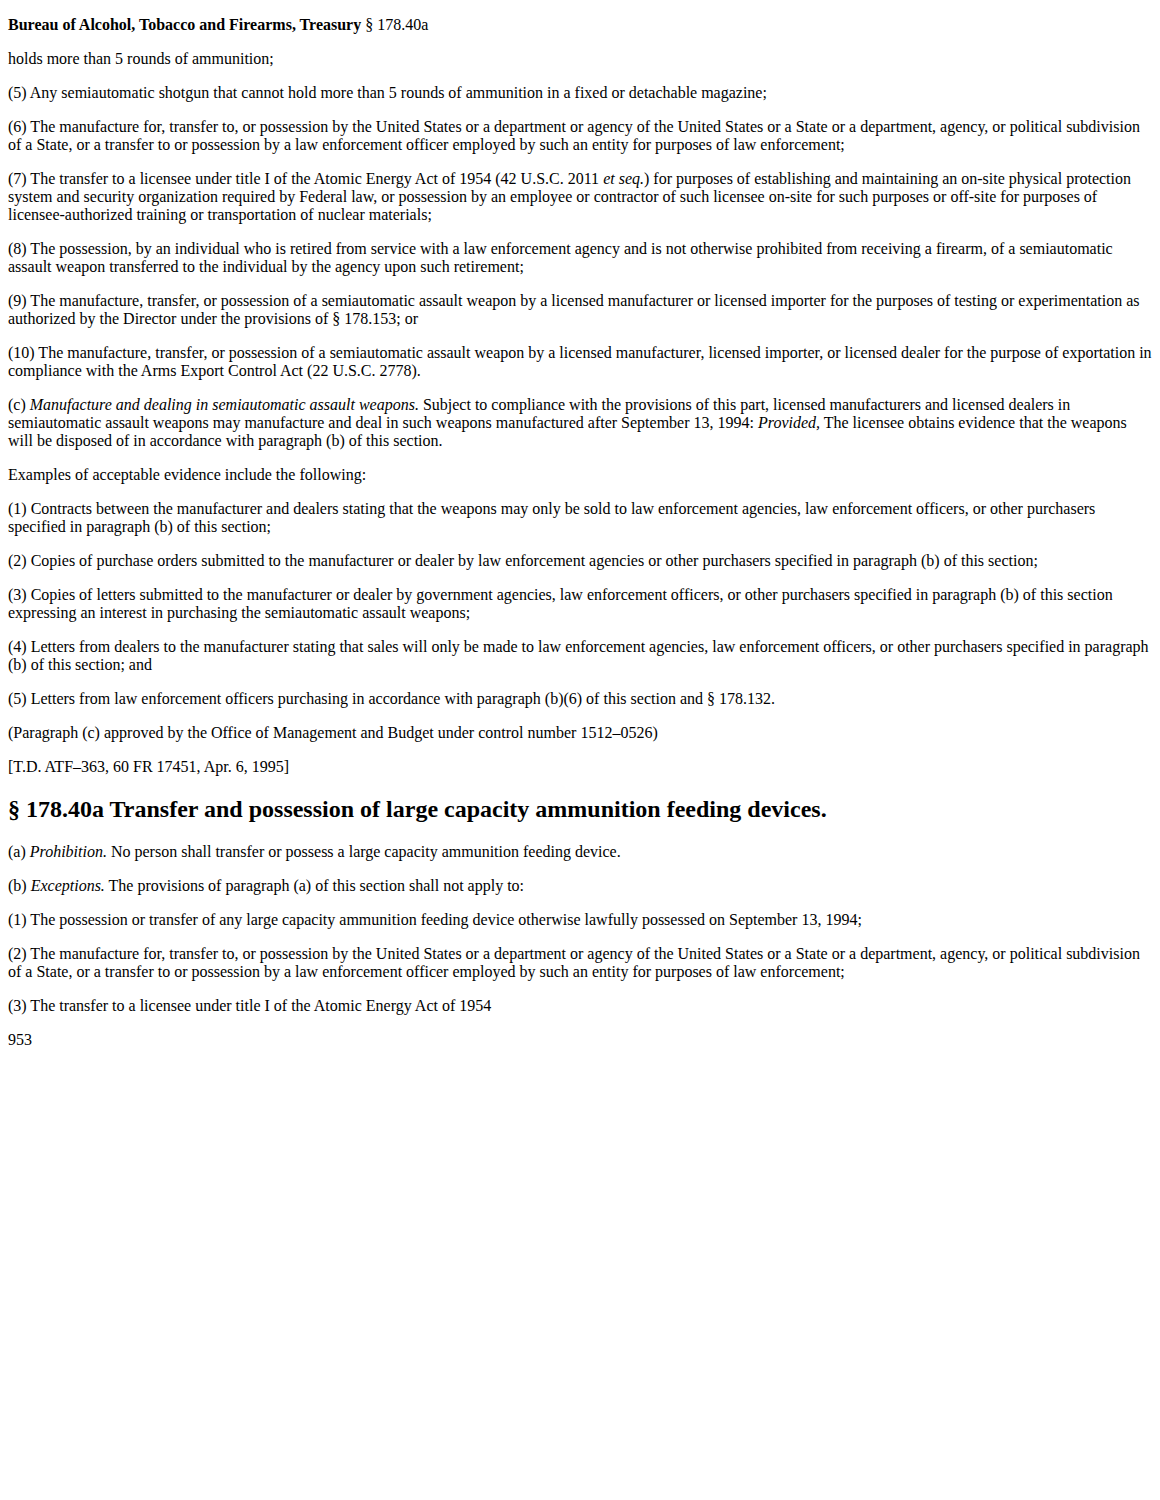Bureau of Alcohol, Tobacco and Firearms, Treasury § 178.40a
holds more than 5 rounds of ammunition;
(5) Any semiautomatic shotgun that cannot hold more than 5 rounds of ammunition in a fixed or detachable magazine;
(6) The manufacture for, transfer to, or possession by the United States or a department or agency of the United States or a State or a department, agency, or political subdivision of a State, or a transfer to or possession by a law enforcement officer employed by such an entity for purposes of law enforcement;
(7) The transfer to a licensee under title I of the Atomic Energy Act of 1954 (42 U.S.C. 2011 et seq.) for purposes of establishing and maintaining an on-site physical protection system and security organization required by Federal law, or possession by an employee or contractor of such licensee on-site for such purposes or off-site for purposes of licensee-authorized training or transportation of nuclear materials;
(8) The possession, by an individual who is retired from service with a law enforcement agency and is not otherwise prohibited from receiving a firearm, of a semiautomatic assault weapon transferred to the individual by the agency upon such retirement;
(9) The manufacture, transfer, or possession of a semiautomatic assault weapon by a licensed manufacturer or licensed importer for the purposes of testing or experimentation as authorized by the Director under the provisions of § 178.153; or
(10) The manufacture, transfer, or possession of a semiautomatic assault weapon by a licensed manufacturer, licensed importer, or licensed dealer for the purpose of exportation in compliance with the Arms Export Control Act (22 U.S.C. 2778).
(c) Manufacture and dealing in semiautomatic assault weapons. Subject to compliance with the provisions of this part, licensed manufacturers and licensed dealers in semiautomatic assault weapons may manufacture and deal in such weapons manufactured after September 13, 1994: Provided, The licensee obtains evidence that the weapons will be disposed of in accordance with paragraph (b) of this section.
Examples of acceptable evidence include the following:
(1) Contracts between the manufacturer and dealers stating that the weapons may only be sold to law enforcement agencies, law enforcement officers, or other purchasers specified in paragraph (b) of this section;
(2) Copies of purchase orders submitted to the manufacturer or dealer by law enforcement agencies or other purchasers specified in paragraph (b) of this section;
(3) Copies of letters submitted to the manufacturer or dealer by government agencies, law enforcement officers, or other purchasers specified in paragraph (b) of this section expressing an interest in purchasing the semiautomatic assault weapons;
(4) Letters from dealers to the manufacturer stating that sales will only be made to law enforcement agencies, law enforcement officers, or other purchasers specified in paragraph (b) of this section; and
(5) Letters from law enforcement officers purchasing in accordance with paragraph (b)(6) of this section and § 178.132.
(Paragraph (c) approved by the Office of Management and Budget under control number 1512–0526)
[T.D. ATF–363, 60 FR 17451, Apr. 6, 1995]
§ 178.40a Transfer and possession of large capacity ammunition feeding devices.
(a) Prohibition. No person shall transfer or possess a large capacity ammunition feeding device.
(b) Exceptions. The provisions of paragraph (a) of this section shall not apply to:
(1) The possession or transfer of any large capacity ammunition feeding device otherwise lawfully possessed on September 13, 1994;
(2) The manufacture for, transfer to, or possession by the United States or a department or agency of the United States or a State or a department, agency, or political subdivision of a State, or a transfer to or possession by a law enforcement officer employed by such an entity for purposes of law enforcement;
(3) The transfer to a licensee under title I of the Atomic Energy Act of 1954
953